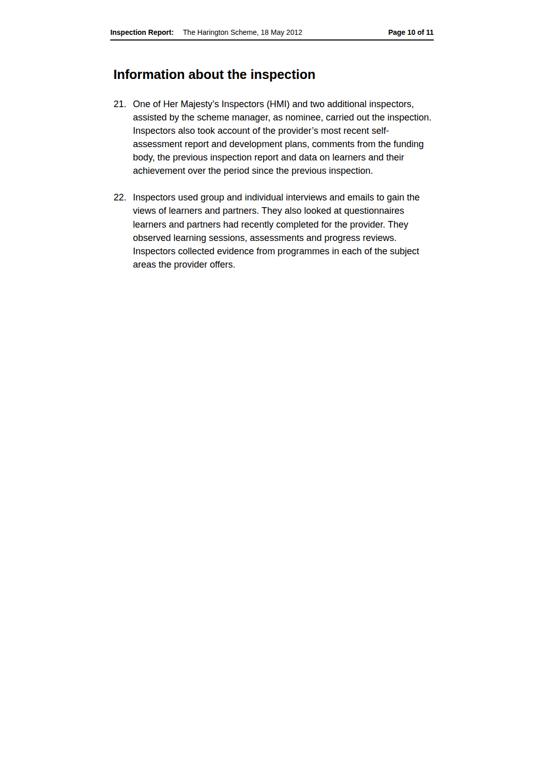Inspection Report: The Harington Scheme, 18 May 2012
Page 10 of 11
Information about the inspection
21. One of Her Majesty’s Inspectors (HMI) and two additional inspectors, assisted by the scheme manager, as nominee, carried out the inspection. Inspectors also took account of the provider’s most recent self-assessment report and development plans, comments from the funding body, the previous inspection report and data on learners and their achievement over the period since the previous inspection.
22. Inspectors used group and individual interviews and emails to gain the views of learners and partners. They also looked at questionnaires learners and partners had recently completed for the provider. They observed learning sessions, assessments and progress reviews. Inspectors collected evidence from programmes in each of the subject areas the provider offers.